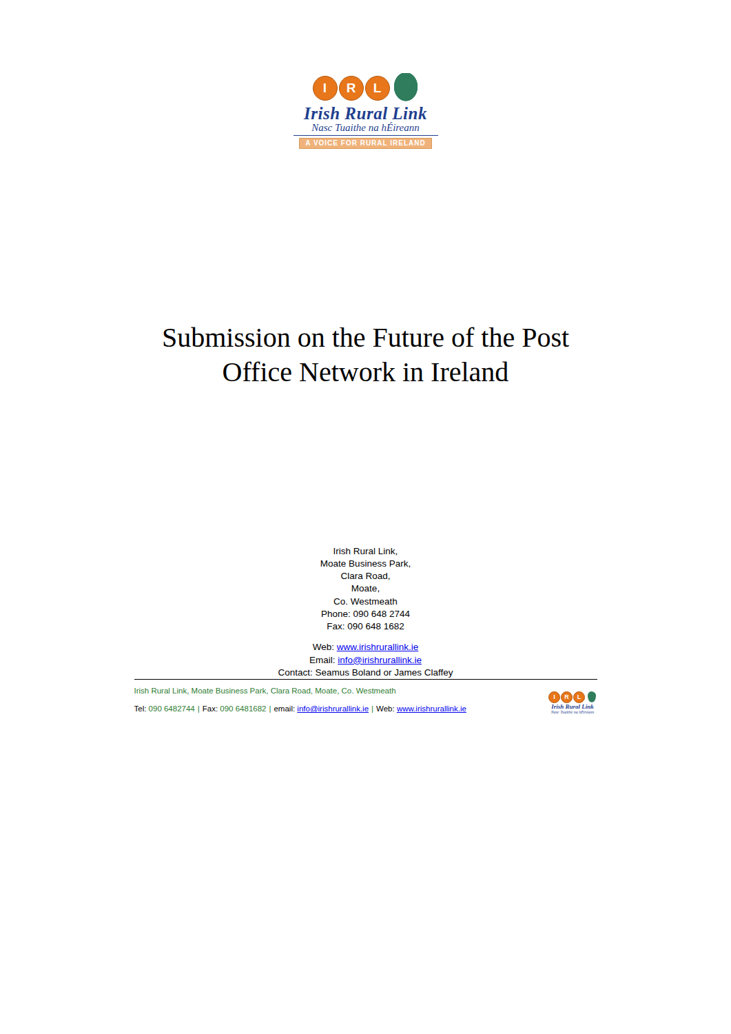IRL
Irish Rural Link
Nasc Tuaithe na hÉireann
A VOICE FOR RURAL IRELAND
Submission on the Future of the Post Office Network in Ireland
Irish Rural Link,
Moate Business Park,
Clara Road,
Moate,
Co. Westmeath
Phone: 090 648 2744
Fax: 090 648 1682
Web: www.irishrurallink.ie
Email: info@irishrurallink.ie
Contact: Seamus Boland or James Claffey
Irish Rural Link, Moate Business Park, Clara Road, Moate, Co. Westmeath
Tel: 090 6482744|Fax: 090 6481682|email: info@irishrurallink.ie|Web: www.irishrurallink.ie
IRL
Irish Rural Link
Nasc Tuaithe na hÉireann